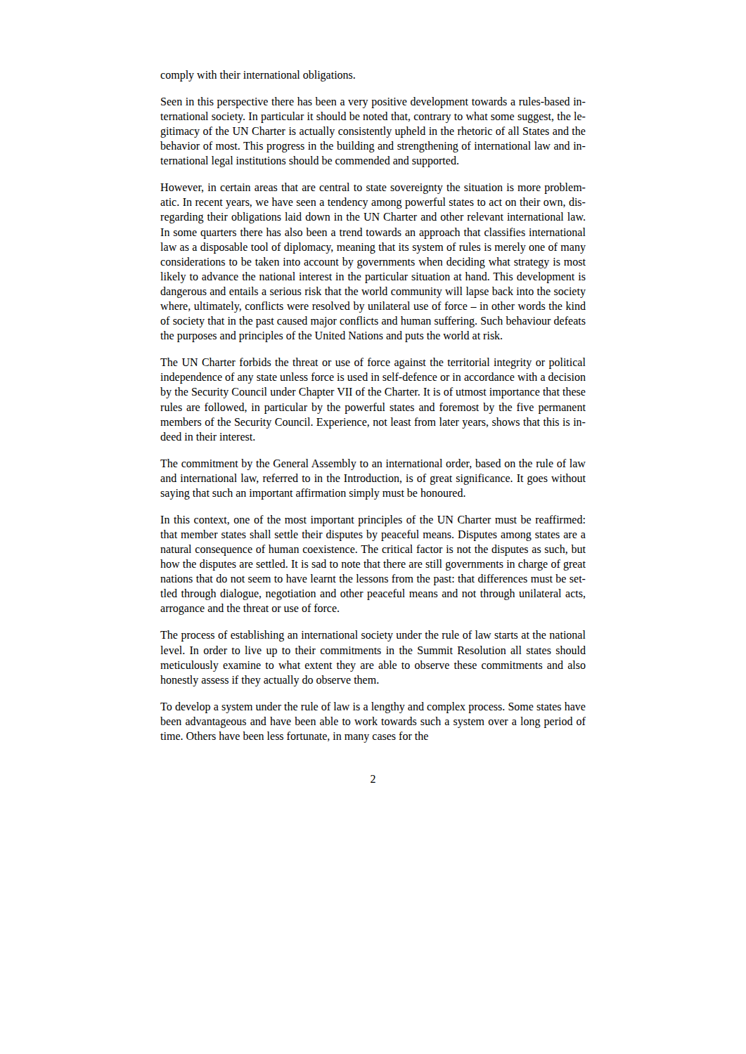comply with their international obligations.
Seen in this perspective there has been a very positive development towards a rules-based international society. In particular it should be noted that, contrary to what some suggest, the legitimacy of the UN Charter is actually consistently upheld in the rhetoric of all States and the behavior of most. This progress in the building and strengthening of international law and international legal institutions should be commended and supported.
However, in certain areas that are central to state sovereignty the situation is more problematic. In recent years, we have seen a tendency among powerful states to act on their own, disregarding their obligations laid down in the UN Charter and other relevant international law. In some quarters there has also been a trend towards an approach that classifies international law as a disposable tool of diplomacy, meaning that its system of rules is merely one of many considerations to be taken into account by governments when deciding what strategy is most likely to advance the national interest in the particular situation at hand. This development is dangerous and entails a serious risk that the world community will lapse back into the society where, ultimately, conflicts were resolved by unilateral use of force – in other words the kind of society that in the past caused major conflicts and human suffering. Such behaviour defeats the purposes and principles of the United Nations and puts the world at risk.
The UN Charter forbids the threat or use of force against the territorial integrity or political independence of any state unless force is used in self-defence or in accordance with a decision by the Security Council under Chapter VII of the Charter. It is of utmost importance that these rules are followed, in particular by the powerful states and foremost by the five permanent members of the Security Council. Experience, not least from later years, shows that this is indeed in their interest.
The commitment by the General Assembly to an international order, based on the rule of law and international law, referred to in the Introduction, is of great significance. It goes without saying that such an important affirmation simply must be honoured.
In this context, one of the most important principles of the UN Charter must be reaffirmed: that member states shall settle their disputes by peaceful means. Disputes among states are a natural consequence of human coexistence. The critical factor is not the disputes as such, but how the disputes are settled. It is sad to note that there are still governments in charge of great nations that do not seem to have learnt the lessons from the past: that differences must be settled through dialogue, negotiation and other peaceful means and not through unilateral acts, arrogance and the threat or use of force.
The process of establishing an international society under the rule of law starts at the national level. In order to live up to their commitments in the Summit Resolution all states should meticulously examine to what extent they are able to observe these commitments and also honestly assess if they actually do observe them.
To develop a system under the rule of law is a lengthy and complex process. Some states have been advantageous and have been able to work towards such a system over a long period of time. Others have been less fortunate, in many cases for the
2